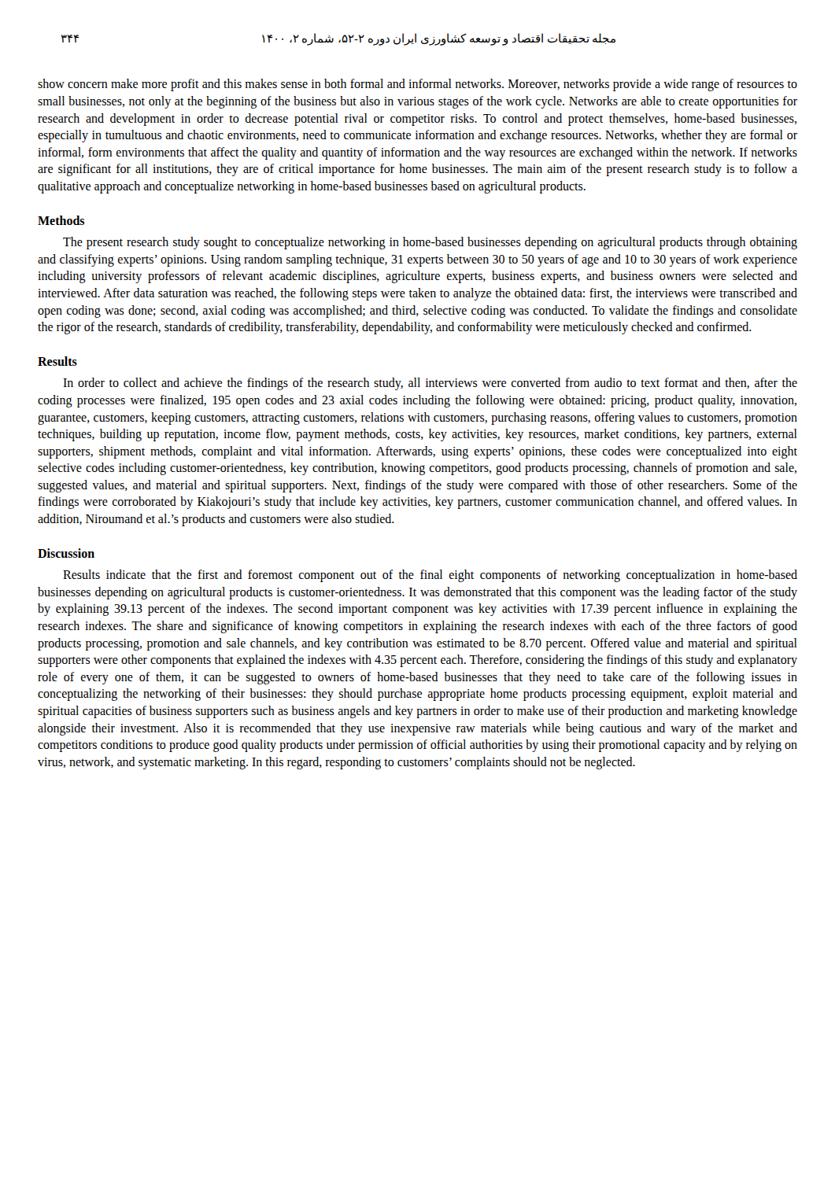مجله تحقیقات اقتصاد و توسعه کشاورزی ایران دوره ۲-۵۲، شماره ۲، ۱۴۰۰
۳۴۴
show concern make more profit and this makes sense in both formal and informal networks. Moreover, networks provide a wide range of resources to small businesses, not only at the beginning of the business but also in various stages of the work cycle. Networks are able to create opportunities for research and development in order to decrease potential rival or competitor risks. To control and protect themselves, home-based businesses, especially in tumultuous and chaotic environments, need to communicate information and exchange resources. Networks, whether they are formal or informal, form environments that affect the quality and quantity of information and the way resources are exchanged within the network. If networks are significant for all institutions, they are of critical importance for home businesses. The main aim of the present research study is to follow a qualitative approach and conceptualize networking in home-based businesses based on agricultural products.
Methods
The present research study sought to conceptualize networking in home-based businesses depending on agricultural products through obtaining and classifying experts’ opinions. Using random sampling technique, 31 experts between 30 to 50 years of age and 10 to 30 years of work experience including university professors of relevant academic disciplines, agriculture experts, business experts, and business owners were selected and interviewed. After data saturation was reached, the following steps were taken to analyze the obtained data: first, the interviews were transcribed and open coding was done; second, axial coding was accomplished; and third, selective coding was conducted. To validate the findings and consolidate the rigor of the research, standards of credibility, transferability, dependability, and conformability were meticulously checked and confirmed.
Results
In order to collect and achieve the findings of the research study, all interviews were converted from audio to text format and then, after the coding processes were finalized, 195 open codes and 23 axial codes including the following were obtained: pricing, product quality, innovation, guarantee, customers, keeping customers, attracting customers, relations with customers, purchasing reasons, offering values to customers, promotion techniques, building up reputation, income flow, payment methods, costs, key activities, key resources, market conditions, key partners, external supporters, shipment methods, complaint and vital information. Afterwards, using experts’ opinions, these codes were conceptualized into eight selective codes including customer-orientedness, key contribution, knowing competitors, good products processing, channels of promotion and sale, suggested values, and material and spiritual supporters. Next, findings of the study were compared with those of other researchers. Some of the findings were corroborated by Kiakojouri’s study that include key activities, key partners, customer communication channel, and offered values. In addition, Niroumand et al.’s products and customers were also studied.
Discussion
Results indicate that the first and foremost component out of the final eight components of networking conceptualization in home-based businesses depending on agricultural products is customer-orientedness. It was demonstrated that this component was the leading factor of the study by explaining 39.13 percent of the indexes. The second important component was key activities with 17.39 percent influence in explaining the research indexes. The share and significance of knowing competitors in explaining the research indexes with each of the three factors of good products processing, promotion and sale channels, and key contribution was estimated to be 8.70 percent. Offered value and material and spiritual supporters were other components that explained the indexes with 4.35 percent each. Therefore, considering the findings of this study and explanatory role of every one of them, it can be suggested to owners of home-based businesses that they need to take care of the following issues in conceptualizing the networking of their businesses: they should purchase appropriate home products processing equipment, exploit material and spiritual capacities of business supporters such as business angels and key partners in order to make use of their production and marketing knowledge alongside their investment. Also it is recommended that they use inexpensive raw materials while being cautious and wary of the market and competitors conditions to produce good quality products under permission of official authorities by using their promotional capacity and by relying on virus, network, and systematic marketing. In this regard, responding to customers’ complaints should not be neglected.